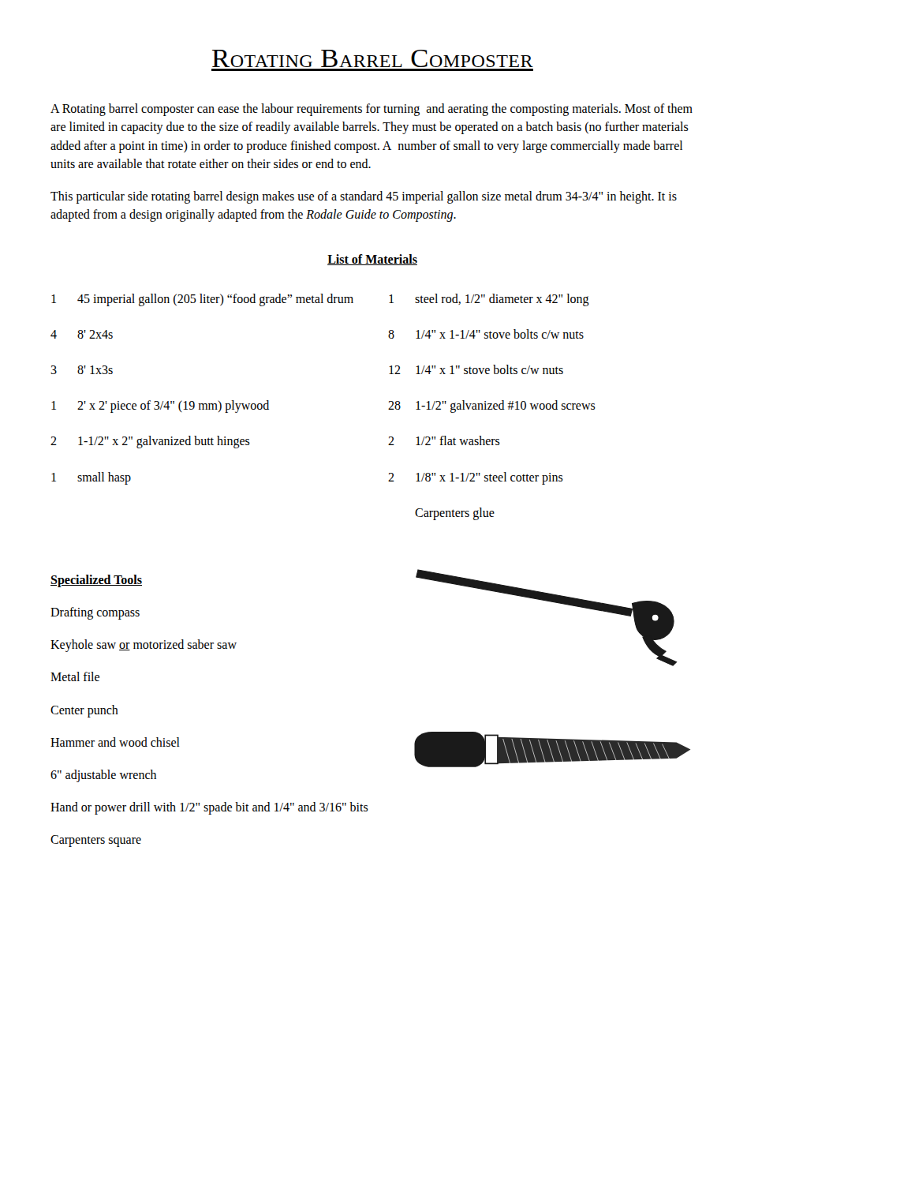Rotating Barrel Composter
A Rotating barrel composter can ease the labour requirements for turning and aerating the composting materials. Most of them are limited in capacity due to the size of readily available barrels. They must be operated on a batch basis (no further materials added after a point in time) in order to produce finished compost. A number of small to very large commercially made barrel units are available that rotate either on their sides or end to end.
This particular side rotating barrel design makes use of a standard 45 imperial gallon size metal drum 34-3/4" in height. It is adapted from a design originally adapted from the Rodale Guide to Composting.
List of Materials
| 1 | 45 imperial gallon (205 liter) “food grade” metal drum |
| 4 | 8' 2x4s |
| 3 | 8' 1x3s |
| 1 | 2' x 2' piece of 3/4" (19 mm) plywood |
| 2 | 1-1/2" x 2" galvanized butt hinges |
| 1 | small hasp |
| 1 | steel rod, 1/2" diameter x 42" long |
| 8 | 1/4" x 1-1/4" stove bolts c/w nuts |
| 12 | 1/4" x 1" stove bolts c/w nuts |
| 28 | 1-1/2" galvanized #10 wood screws |
| 2 | 1/2" flat washers |
| 2 | 1/8" x 1-1/2" steel cotter pins |
| | Carpenters glue |
Specialized Tools
Drafting compass
Keyhole saw or motorized saber saw
Metal file
Center punch
Hammer and wood chisel
6" adjustable wrench
Hand or power drill with 1/2" spade bit and 1/4" and 3/16" bits
Carpenters square